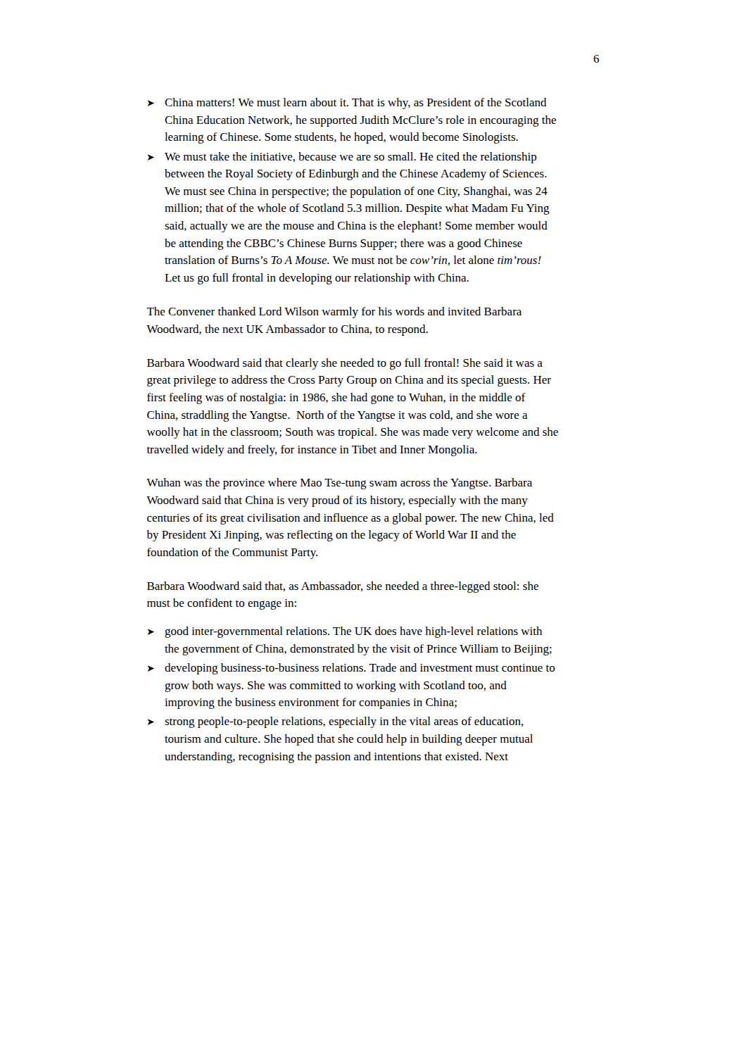6
China matters! We must learn about it. That is why, as President of the Scotland China Education Network, he supported Judith McClure’s role in encouraging the learning of Chinese. Some students, he hoped, would become Sinologists.
We must take the initiative, because we are so small. He cited the relationship between the Royal Society of Edinburgh and the Chinese Academy of Sciences. We must see China in perspective; the population of one City, Shanghai, was 24 million; that of the whole of Scotland 5.3 million. Despite what Madam Fu Ying said, actually we are the mouse and China is the elephant! Some member would be attending the CBBC’s Chinese Burns Supper; there was a good Chinese translation of Burns’s To A Mouse. We must not be cow’rin, let alone tim’rous! Let us go full frontal in developing our relationship with China.
The Convener thanked Lord Wilson warmly for his words and invited Barbara Woodward, the next UK Ambassador to China, to respond.
Barbara Woodward said that clearly she needed to go full frontal! She said it was a great privilege to address the Cross Party Group on China and its special guests. Her first feeling was of nostalgia: in 1986, she had gone to Wuhan, in the middle of China, straddling the Yangtse. North of the Yangtse it was cold, and she wore a woolly hat in the classroom; South was tropical. She was made very welcome and she travelled widely and freely, for instance in Tibet and Inner Mongolia.
Wuhan was the province where Mao Tse-tung swam across the Yangtse. Barbara Woodward said that China is very proud of its history, especially with the many centuries of its great civilisation and influence as a global power. The new China, led by President Xi Jinping, was reflecting on the legacy of World War II and the foundation of the Communist Party.
Barbara Woodward said that, as Ambassador, she needed a three-legged stool: she must be confident to engage in:
good inter-governmental relations. The UK does have high-level relations with the government of China, demonstrated by the visit of Prince William to Beijing;
developing business-to-business relations. Trade and investment must continue to grow both ways. She was committed to working with Scotland too, and improving the business environment for companies in China;
strong people-to-people relations, especially in the vital areas of education, tourism and culture. She hoped that she could help in building deeper mutual understanding, recognising the passion and intentions that existed. Next